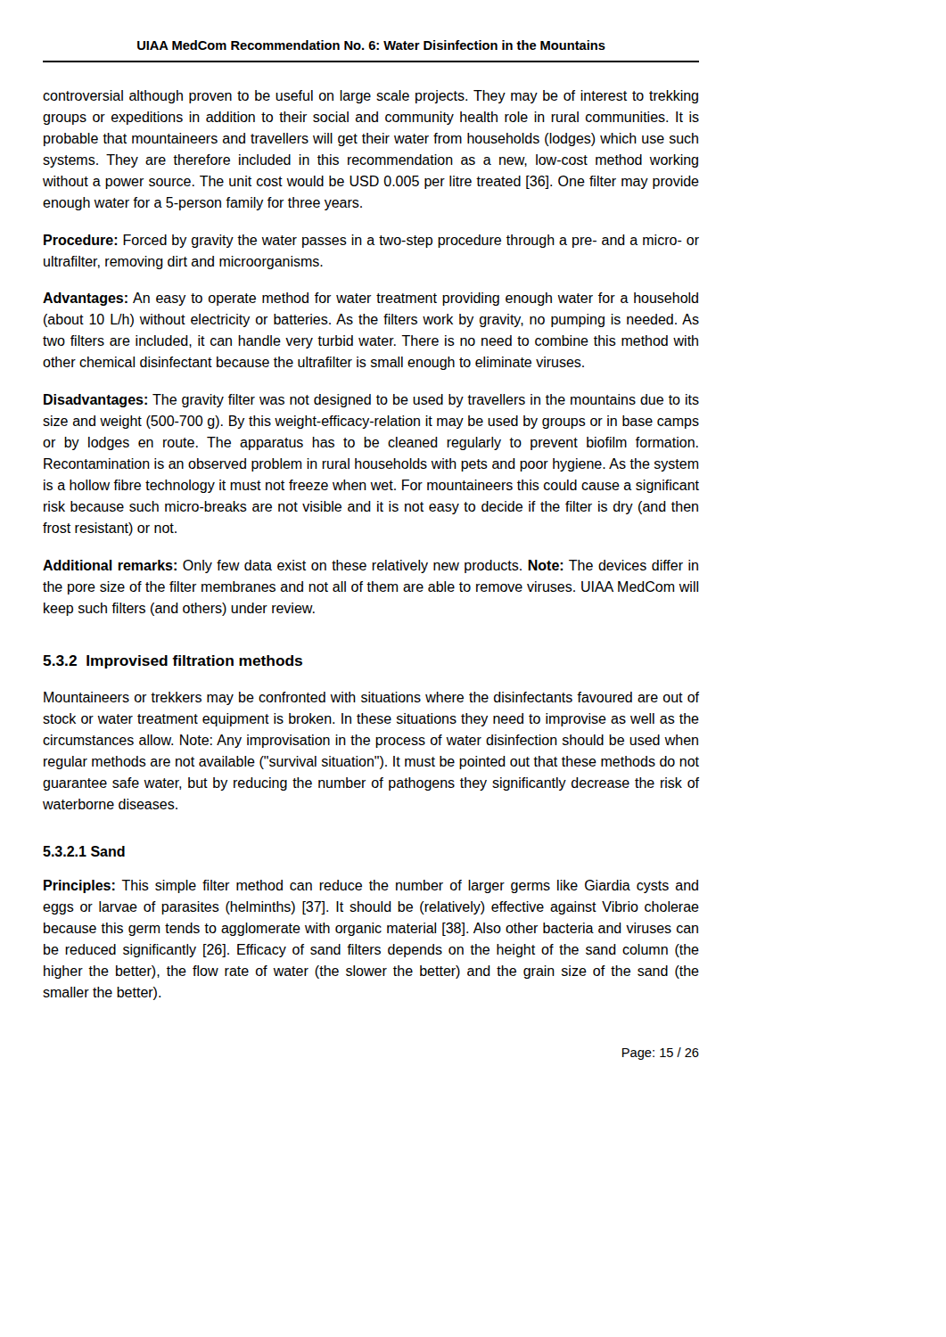UIAA MedCom Recommendation No. 6: Water Disinfection in the Mountains
controversial although proven to be useful on large scale projects. They may be of interest to trekking groups or expeditions in addition to their social and community health role in rural communities. It is probable that mountaineers and travellers will get their water from households (lodges) which use such systems. They are therefore included in this recommendation as a new, low-cost method working without a power source. The unit cost would be USD 0.005 per litre treated [36]. One filter may provide enough water for a 5-person family for three years.
Procedure: Forced by gravity the water passes in a two-step procedure through a pre- and a micro- or ultrafilter, removing dirt and microorganisms.
Advantages: An easy to operate method for water treatment providing enough water for a household (about 10 L/h) without electricity or batteries. As the filters work by gravity, no pumping is needed. As two filters are included, it can handle very turbid water. There is no need to combine this method with other chemical disinfectant because the ultrafilter is small enough to eliminate viruses.
Disadvantages: The gravity filter was not designed to be used by travellers in the mountains due to its size and weight (500-700 g). By this weight-efficacy-relation it may be used by groups or in base camps or by lodges en route. The apparatus has to be cleaned regularly to prevent biofilm formation. Recontamination is an observed problem in rural households with pets and poor hygiene. As the system is a hollow fibre technology it must not freeze when wet. For mountaineers this could cause a significant risk because such micro-breaks are not visible and it is not easy to decide if the filter is dry (and then frost resistant) or not.
Additional remarks: Only few data exist on these relatively new products. Note: The devices differ in the pore size of the filter membranes and not all of them are able to remove viruses. UIAA MedCom will keep such filters (and others) under review.
5.3.2 Improvised filtration methods
Mountaineers or trekkers may be confronted with situations where the disinfectants favoured are out of stock or water treatment equipment is broken. In these situations they need to improvise as well as the circumstances allow. Note: Any improvisation in the process of water disinfection should be used when regular methods are not available ("survival situation"). It must be pointed out that these methods do not guarantee safe water, but by reducing the number of pathogens they significantly decrease the risk of waterborne diseases.
5.3.2.1 Sand
Principles: This simple filter method can reduce the number of larger germs like Giardia cysts and eggs or larvae of parasites (helminths) [37]. It should be (relatively) effective against Vibrio cholerae because this germ tends to agglomerate with organic material [38]. Also other bacteria and viruses can be reduced significantly [26]. Efficacy of sand filters depends on the height of the sand column (the higher the better), the flow rate of water (the slower the better) and the grain size of the sand (the smaller the better).
Page: 15 / 26